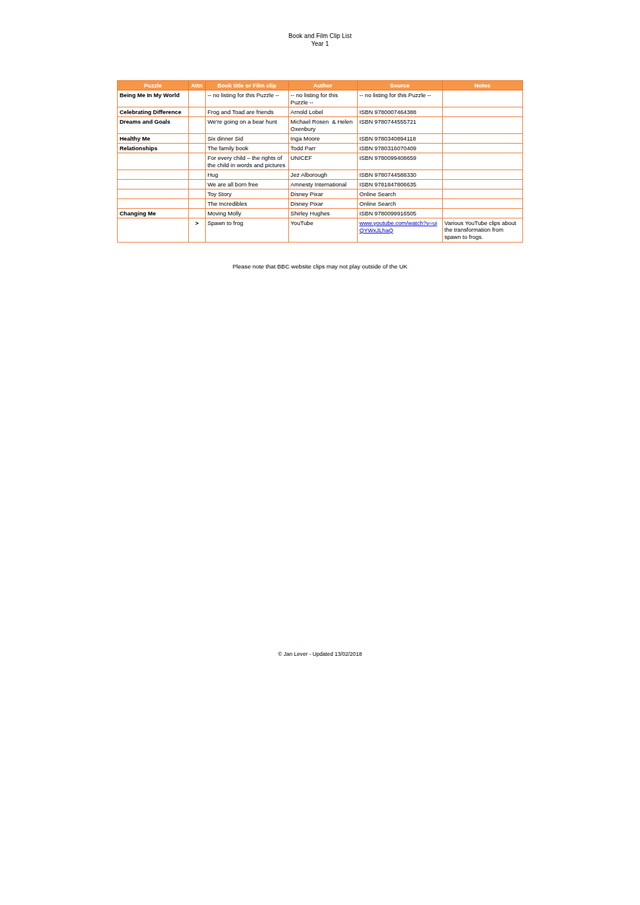Book and Film Clip List
Year 1
| Puzzle | Attn | Book title or Film clip | Author | Source | Notes |
| --- | --- | --- | --- | --- | --- |
| Being Me In My World | | -- no listing for this Puzzle -- | -- no listing for this Puzzle -- | -- no listing for this Puzzle -- | |
| Celebrating Difference | | Frog and Toad are friends | Arnold Lobel | ISBN 9780007464388 | |
| Dreams and Goals | | We're going on a bear hunt | Michael Rosen & Helen Oxenbury | ISBN 9780744555721 | |
| Healthy Me | | Six dinner Sid | Inga Moore | ISBN 9780340894118 | |
| Relationships | | The family book | Todd Parr | ISBN 9780316070409 | |
| | | For every child – the rights of the child in words and pictures | UNICEF | ISBN 9780099408659 | |
| | | Hug | Jez Alborough | ISBN 9780744588330 | |
| | | We are all born free | Amnesty International | ISBN 9781847806635 | |
| | | Toy Story | Disney Pixar | Online Search | |
| | | The Incredibles | Disney Pixar | Online Search | |
| Changing Me | | Moving Molly | Shirley Hughes | ISBN 9780099916505 | |
| | > | Spawn to frog | YouTube | www.youtube.com/watch?v=uiQYWxJLhaQ | Various YouTube clips about the transformation from spawn to frogs. |
Please note that BBC website clips may not play outside of the UK
© Jan Lever - Updated 13/02/2018